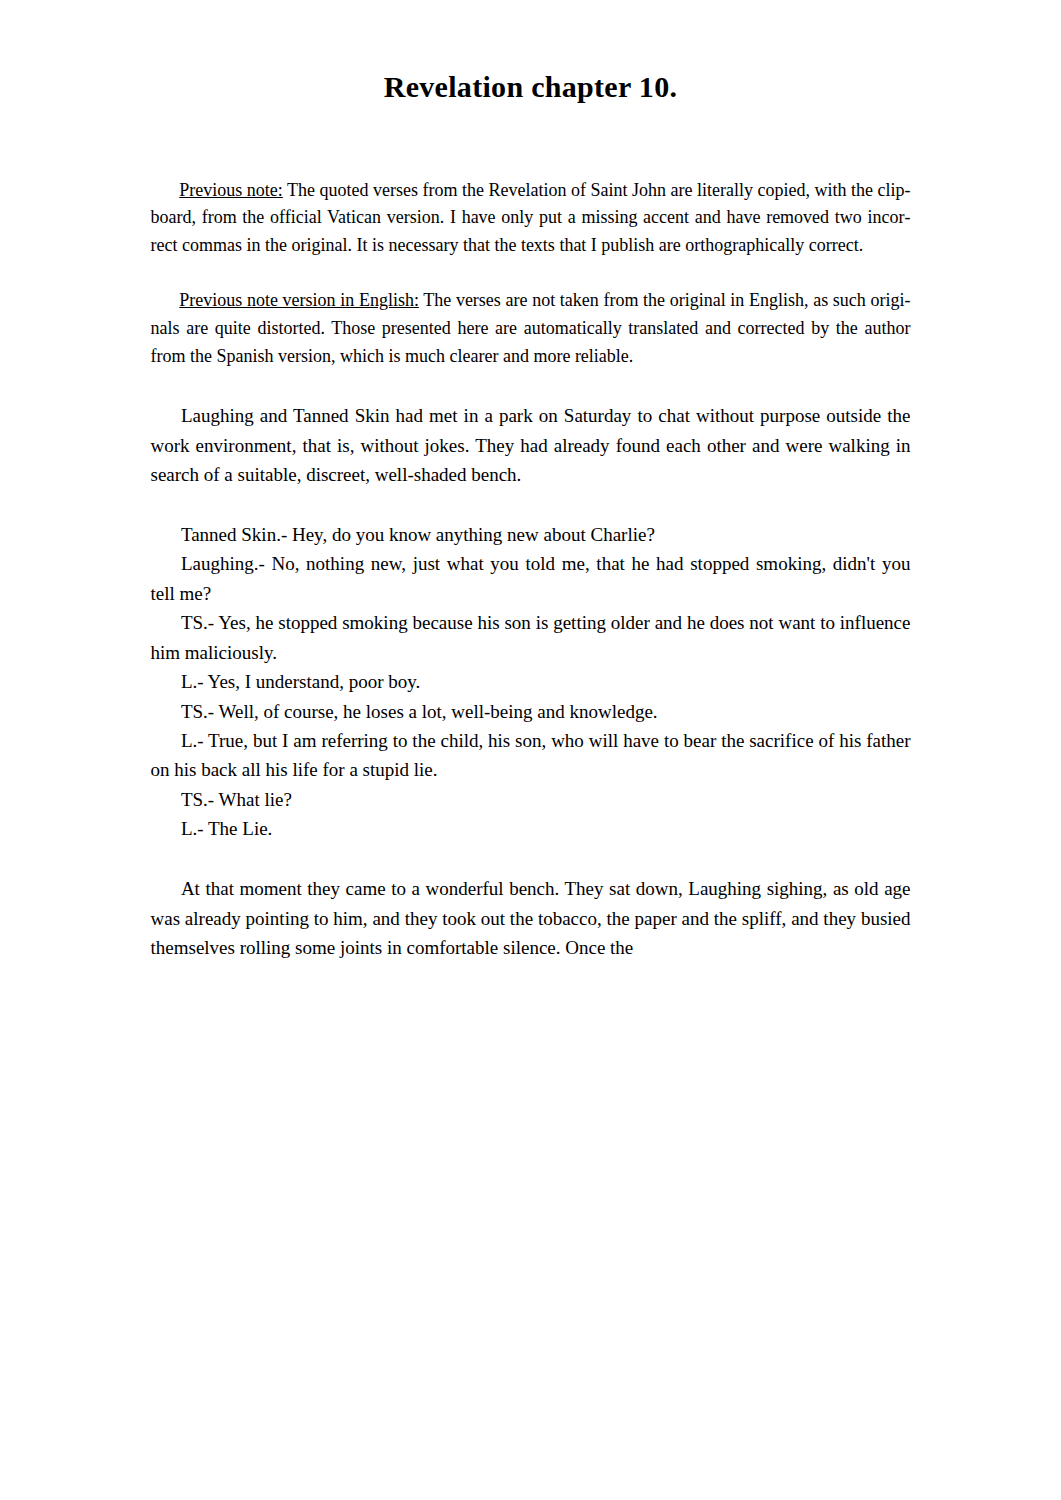Revelation chapter 10.
Previous note: The quoted verses from the Revelation of Saint John are literally copied, with the clipboard, from the official Vatican version. I have only put a missing accent and have removed two incorrect commas in the original. It is necessary that the texts that I publish are orthographically correct.
Previous note version in English: The verses are not taken from the original in English, as such originals are quite distorted. Those presented here are automatically translated and corrected by the author from the Spanish version, which is much clearer and more reliable.
Laughing and Tanned Skin had met in a park on Saturday to chat without purpose outside the work environment, that is, without jokes. They had already found each other and were walking in search of a suitable, discreet, well-shaded bench.
Tanned Skin.- Hey, do you know anything new about Charlie?
Laughing.- No, nothing new, just what you told me, that he had stopped smoking, didn't you tell me?
TS.- Yes, he stopped smoking because his son is getting older and he does not want to influence him maliciously.
L.- Yes, I understand, poor boy.
TS.- Well, of course, he loses a lot, well-being and knowledge.
L.- True, but I am referring to the child, his son, who will have to bear the sacrifice of his father on his back all his life for a stupid lie.
TS.- What lie?
L.- The Lie.
At that moment they came to a wonderful bench. They sat down, Laughing sighing, as old age was already pointing to him, and they took out the tobacco, the paper and the spliff, and they busied themselves rolling some joints in comfortable silence. Once the